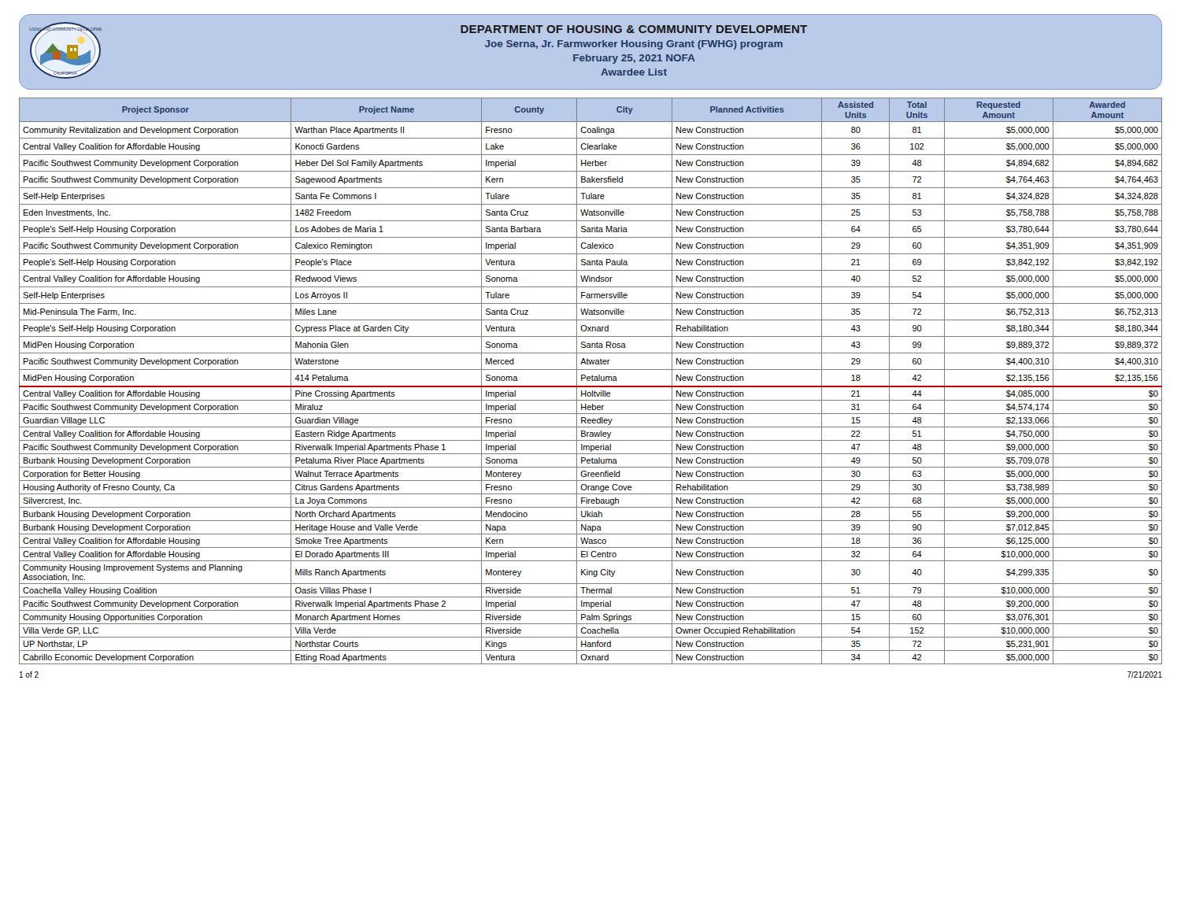HOUSING AND COMMUNITY DEVELOPMENT CALIFORNIA
DEPARTMENT OF HOUSING & COMMUNITY DEVELOPMENT
Joe Serna, Jr. Farmworker Housing Grant (FWHG) program
February 25, 2021 NOFA
Awardee List
| Project Sponsor | Project Name | County | City | Planned Activities | Assisted Units | Total Units | Requested Amount | Awarded Amount |
| --- | --- | --- | --- | --- | --- | --- | --- | --- |
| Community Revitalization and Development Corporation | Warthan Place Apartments II | Fresno | Coalinga | New Construction | 80 | 81 | $5,000,000 | $5,000,000 |
| Central Valley Coalition for Affordable Housing | Konocti Gardens | Lake | Clearlake | New Construction | 36 | 102 | $5,000,000 | $5,000,000 |
| Pacific Southwest Community Development Corporation | Heber Del Sol Family Apartments | Imperial | Herber | New Construction | 39 | 48 | $4,894,682 | $4,894,682 |
| Pacific Southwest Community Development Corporation | Sagewood Apartments | Kern | Bakersfield | New Construction | 35 | 72 | $4,764,463 | $4,764,463 |
| Self-Help Enterprises | Santa Fe Commons I | Tulare | Tulare | New Construction | 35 | 81 | $4,324,828 | $4,324,828 |
| Eden Investments, Inc. | 1482 Freedom | Santa Cruz | Watsonville | New Construction | 25 | 53 | $5,758,788 | $5,758,788 |
| People's Self-Help Housing Corporation | Los Adobes de Maria 1 | Santa Barbara | Santa Maria | New Construction | 64 | 65 | $3,780,644 | $3,780,644 |
| Pacific Southwest Community Development Corporation | Calexico Remington | Imperial | Calexico | New Construction | 29 | 60 | $4,351,909 | $4,351,909 |
| People's Self-Help Housing Corporation | People's Place | Ventura | Santa Paula | New Construction | 21 | 69 | $3,842,192 | $3,842,192 |
| Central Valley Coalition for Affordable Housing | Redwood Views | Sonoma | Windsor | New Construction | 40 | 52 | $5,000,000 | $5,000,000 |
| Self-Help Enterprises | Los Arroyos II | Tulare | Farmersville | New Construction | 39 | 54 | $5,000,000 | $5,000,000 |
| Mid-Peninsula The Farm, Inc. | Miles Lane | Santa Cruz | Watsonville | New Construction | 35 | 72 | $6,752,313 | $6,752,313 |
| People's Self-Help Housing Corporation | Cypress Place at Garden City | Ventura | Oxnard | Rehabilitation | 43 | 90 | $8,180,344 | $8,180,344 |
| MidPen Housing Corporation | Mahonia Glen | Sonoma | Santa Rosa | New Construction | 43 | 99 | $9,889,372 | $9,889,372 |
| Pacific Southwest Community Development Corporation | Waterstone | Merced | Atwater | New Construction | 29 | 60 | $4,400,310 | $4,400,310 |
| MidPen Housing Corporation | 414 Petaluma | Sonoma | Petaluma | New Construction | 18 | 42 | $2,135,156 | $2,135,156 |
| Central Valley Coalition for Affordable Housing | Pine Crossing Apartments | Imperial | Holtville | New Construction | 21 | 44 | $4,085,000 | $0 |
| Pacific Southwest Community Development Corporation | Miraluz | Imperial | Heber | New Construction | 31 | 64 | $4,574,174 | $0 |
| Guardian Village LLC | Guardian Village | Fresno | Reedley | New Construction | 15 | 48 | $2,133,066 | $0 |
| Central Valley Coalition for Affordable Housing | Eastern Ridge Apartments | Imperial | Brawley | New Construction | 22 | 51 | $4,750,000 | $0 |
| Pacific Southwest Community Development Corporation | Riverwalk Imperial Apartments Phase 1 | Imperial | Imperial | New Construction | 47 | 48 | $9,000,000 | $0 |
| Burbank Housing Development Corporation | Petaluma River Place Apartments | Sonoma | Petaluma | New Construction | 49 | 50 | $5,709,078 | $0 |
| Corporation for Better Housing | Walnut Terrace Apartments | Monterey | Greenfield | New Construction | 30 | 63 | $5,000,000 | $0 |
| Housing Authority of Fresno County, Ca | Citrus Gardens Apartments | Fresno | Orange Cove | Rehabilitation | 29 | 30 | $3,738,989 | $0 |
| Silvercrest, Inc. | La Joya Commons | Fresno | Firebaugh | New Construction | 42 | 68 | $5,000,000 | $0 |
| Burbank Housing Development Corporation | North Orchard Apartments | Mendocino | Ukiah | New Construction | 28 | 55 | $9,200,000 | $0 |
| Burbank Housing Development Corporation | Heritage House and Valle Verde | Napa | Napa | New Construction | 39 | 90 | $7,012,845 | $0 |
| Central Valley Coalition for Affordable Housing | Smoke Tree Apartments | Kern | Wasco | New Construction | 18 | 36 | $6,125,000 | $0 |
| Central Valley Coalition for Affordable Housing | El Dorado Apartments III | Imperial | El Centro | New Construction | 32 | 64 | $10,000,000 | $0 |
| Community Housing Improvement Systems and Planning Association, Inc. | Mills Ranch Apartments | Monterey | King City | New Construction | 30 | 40 | $4,299,335 | $0 |
| Coachella Valley Housing Coalition | Oasis Villas Phase I | Riverside | Thermal | New Construction | 51 | 79 | $10,000,000 | $0 |
| Pacific Southwest Community Development Corporation | Riverwalk Imperial Apartments Phase 2 | Imperial | Imperial | New Construction | 47 | 48 | $9,200,000 | $0 |
| Community Housing Opportunities Corporation | Monarch Apartment Homes | Riverside | Palm Springs | New Construction | 15 | 60 | $3,076,301 | $0 |
| Villa Verde GP, LLC | Villa Verde | Riverside | Coachella | Owner Occupied Rehabilitation | 54 | 152 | $10,000,000 | $0 |
| UP Northstar, LP | Northstar Courts | Kings | Hanford | New Construction | 35 | 72 | $5,231,901 | $0 |
| Cabrillo Economic Development Corporation | Etting Road Apartments | Ventura | Oxnard | New Construction | 34 | 42 | $5,000,000 | $0 |
1 of 2
7/21/2021